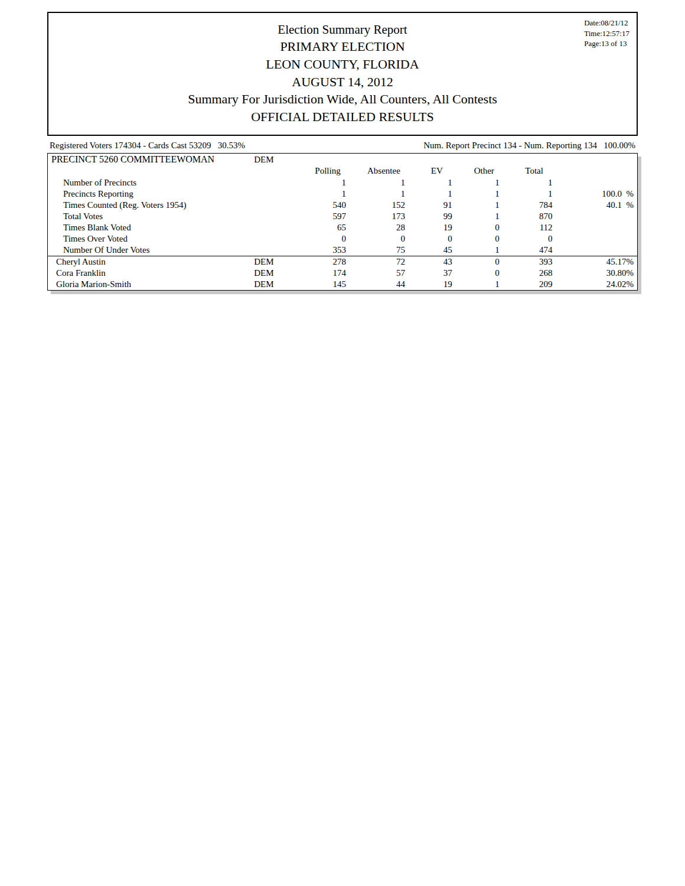Date:08/21/12
Time:12:57:17
Page:13 of 13
Election Summary Report
PRIMARY ELECTION
LEON COUNTY, FLORIDA
AUGUST 14, 2012
Summary For Jurisdiction Wide, All Counters, All Contests
OFFICIAL DETAILED RESULTS
Registered Voters 174304 - Cards Cast 53209 30.53% Num. Report Precinct 134 - Num. Reporting 134 100.00%
| PRECINCT 5260 COMMITTEEWOMAN | DEM | | | | | | |
| | | Polling | Absentee | EV | Other | Total | |
| Number of Precincts | | 1 | 1 | 1 | 1 | 1 | |
| Precincts Reporting | | 1 | 1 | 1 | 1 | 1 | 100.0 % |
| Times Counted (Reg. Voters 1954) | | 540 | 152 | 91 | 1 | 784 | 40.1 % |
| Total Votes | | 597 | 173 | 99 | 1 | 870 | |
| Times Blank Voted | | 65 | 28 | 19 | 0 | 112 | |
| Times Over Voted | | 0 | 0 | 0 | 0 | 0 | |
| Number Of Under Votes | | 353 | 75 | 45 | 1 | 474 | |
| Cheryl Austin | DEM | 278 | 72 | 43 | 0 | 393 | 45.17% |
| Cora Franklin | DEM | 174 | 57 | 37 | 0 | 268 | 30.80% |
| Gloria Marion-Smith | DEM | 145 | 44 | 19 | 1 | 209 | 24.02% |